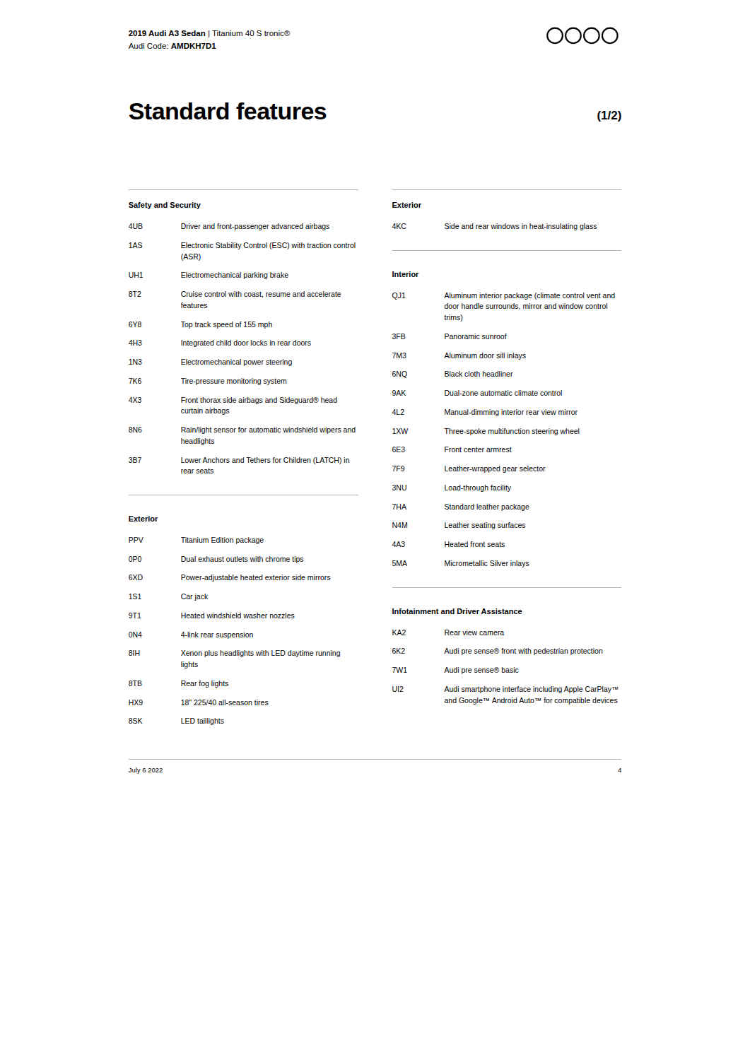2019 Audi A3 Sedan | Titanium 40 S tronic®
Audi Code: AMDKH7D1
Standard features
(1/2)
Safety and Security
| 4UB | Driver and front-passenger advanced airbags |
| 1AS | Electronic Stability Control (ESC) with traction control (ASR) |
| UH1 | Electromechanical parking brake |
| 8T2 | Cruise control with coast, resume and accelerate features |
| 6Y8 | Top track speed of 155 mph |
| 4H3 | Integrated child door locks in rear doors |
| 1N3 | Electromechanical power steering |
| 7K6 | Tire-pressure monitoring system |
| 4X3 | Front thorax side airbags and Sideguard® head curtain airbags |
| 8N6 | Rain/light sensor for automatic windshield wipers and headlights |
| 3B7 | Lower Anchors and Tethers for Children (LATCH) in rear seats |
Exterior
| PPV | Titanium Edition package |
| 0P0 | Dual exhaust outlets with chrome tips |
| 6XD | Power-adjustable heated exterior side mirrors |
| 1S1 | Car jack |
| 9T1 | Heated windshield washer nozzles |
| 0N4 | 4-link rear suspension |
| 8IH | Xenon plus headlights with LED daytime running lights |
| 8TB | Rear fog lights |
| HX9 | 18" 225/40 all-season tires |
| 8SK | LED taillights |
Exterior
| 4KC | Side and rear windows in heat-insulating glass |
Interior
| QJ1 | Aluminum interior package (climate control vent and door handle surrounds, mirror and window control trims) |
| 3FB | Panoramic sunroof |
| 7M3 | Aluminum door sill inlays |
| 6NQ | Black cloth headliner |
| 9AK | Dual-zone automatic climate control |
| 4L2 | Manual-dimming interior rear view mirror |
| 1XW | Three-spoke multifunction steering wheel |
| 6E3 | Front center armrest |
| 7F9 | Leather-wrapped gear selector |
| 3NU | Load-through facility |
| 7HA | Standard leather package |
| N4M | Leather seating surfaces |
| 4A3 | Heated front seats |
| 5MA | Micrometallic Silver inlays |
Infotainment and Driver Assistance
| KA2 | Rear view camera |
| 6K2 | Audi pre sense® front with pedestrian protection |
| 7W1 | Audi pre sense® basic |
| UI2 | Audi smartphone interface including Apple CarPlay™ and Google™ Android Auto™ for compatible devices |
July 6 2022 4